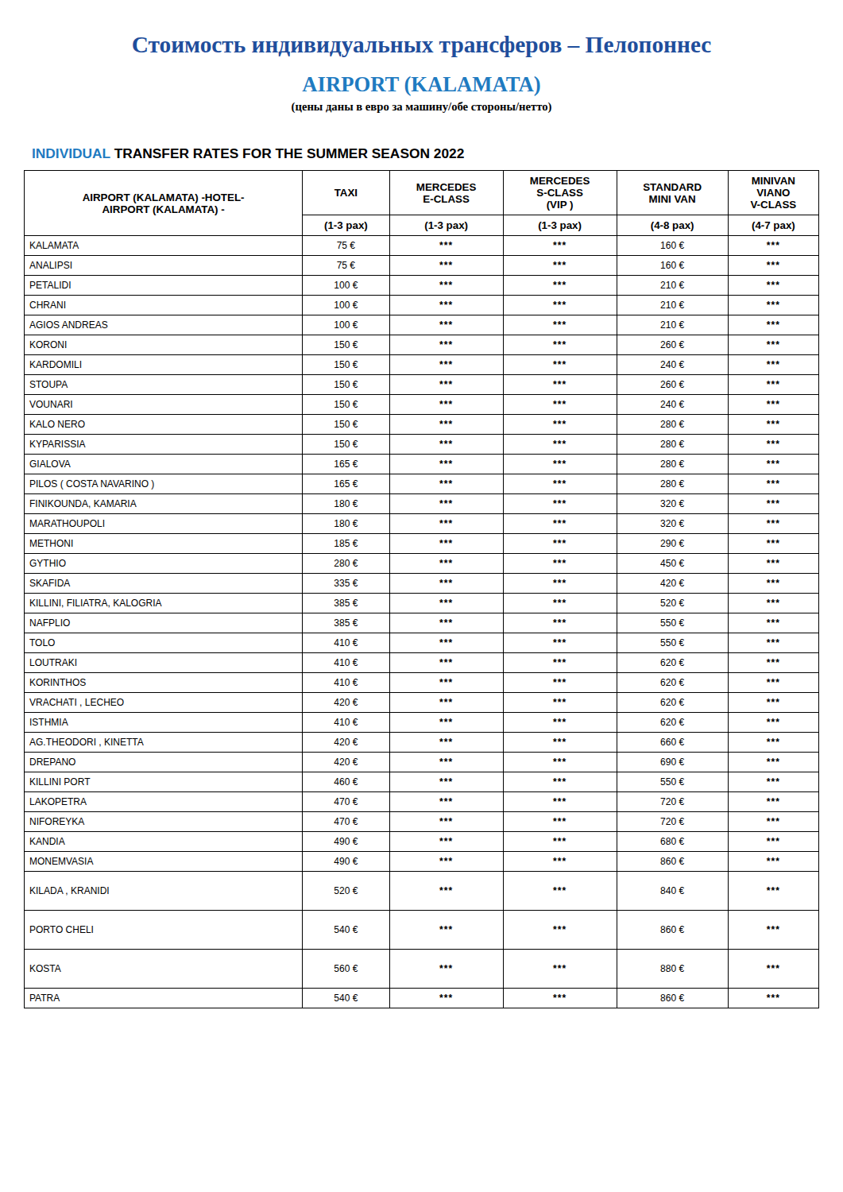Стоимость индивидуальных трансферов – Пелопоннес
AIRPORT (KALAMATA)
(цены даны в евро за машину/обе стороны/нетто)
INDIVIDUAL TRANSFER RATES FOR THE SUMMER SEASON 2022
| AIRPORT (KALAMATA) -HOTEL- AIRPORT (KALAMATA) - | TAXI | MERCEDES E-CLASS | MERCEDES S-CLASS (VIP ) | STANDARD MINI VAN | MINIVAN VIANO V-CLASS |
| --- | --- | --- | --- | --- | --- |
| (1-3 pax) | (1-3 pax) | (1-3 pax) | (4-8 pax) | (4-7 pax) |
| KALAMATA | 75 € | *** | *** | 160 € | *** |
| ANALIPSI | 75 € | *** | *** | 160 € | *** |
| PETALIDI | 100 € | *** | *** | 210 € | *** |
| CHRANI | 100 € | *** | *** | 210 € | *** |
| AGIOS ANDREAS | 100 € | *** | *** | 210 € | *** |
| KORONI | 150 € | *** | *** | 260 € | *** |
| KARDOMILI | 150 € | *** | *** | 240 € | *** |
| STOUPA | 150 € | *** | *** | 260 € | *** |
| VOUNARI | 150 € | *** | *** | 240 € | *** |
| KALO NERO | 150 € | *** | *** | 280 € | *** |
| KYPARISSIA | 150 € | *** | *** | 280 € | *** |
| GIALOVA | 165 € | *** | *** | 280 € | *** |
| PILOS ( COSTA NAVARINO ) | 165 € | *** | *** | 280 € | *** |
| FINIKOUNDA, KAMARIA | 180 € | *** | *** | 320 € | *** |
| MARATHOUPOLI | 180 € | *** | *** | 320 € | *** |
| METHONI | 185 € | *** | *** | 290 € | *** |
| GYTHIO | 280 € | *** | *** | 450 € | *** |
| SKAFIDA | 335 € | *** | *** | 420 € | *** |
| KILLINI, FILIATRA, KALOGRIA | 385 € | *** | *** | 520 € | *** |
| NAFPLIO | 385 € | *** | *** | 550 € | *** |
| TOLO | 410 € | *** | *** | 550 € | *** |
| LOUTRAKI | 410 € | *** | *** | 620 € | *** |
| KORINTHOS | 410 € | *** | *** | 620 € | *** |
| VRACHATI , LECHEO | 420 € | *** | *** | 620 € | *** |
| ISTHMIA | 410 € | *** | *** | 620 € | *** |
| AG.THEODORI , KINETTA | 420 € | *** | *** | 660 € | *** |
| DREPANO | 420 € | *** | *** | 690 € | *** |
| KILLINI PORT | 460 € | *** | *** | 550 € | *** |
| LAKOPETRA | 470 € | *** | *** | 720 € | *** |
| NIFOREYKA | 470 € | *** | *** | 720 € | *** |
| KANDIA | 490 € | *** | *** | 680 € | *** |
| MONEMVASIA | 490 € | *** | *** | 860 € | *** |
| KILADA , KRANIDI | 520 € | *** | *** | 840 € | *** |
| PORTO CHELI | 540 € | *** | *** | 860 € | *** |
| KOSTA | 560 € | *** | *** | 880 € | *** |
| PATRA | 540 € | *** | *** | 860 € | *** |